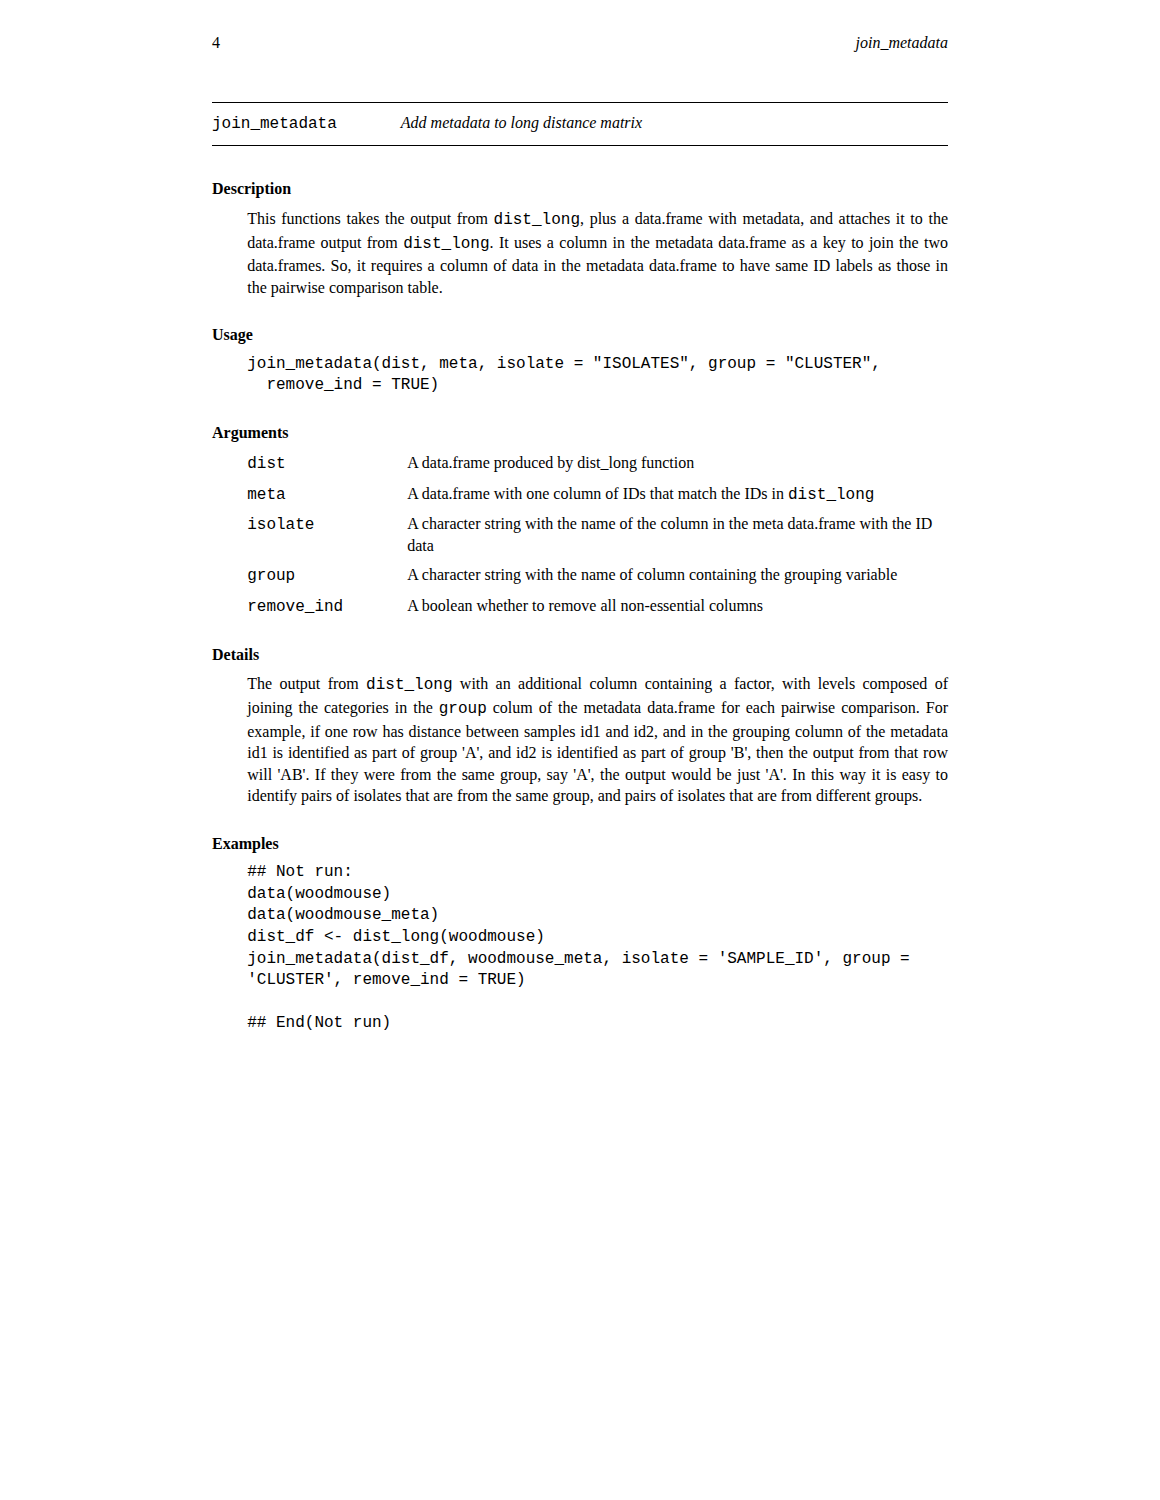4 join_metadata
join_metadata Add metadata to long distance matrix
Description
This functions takes the output from dist_long, plus a data.frame with metadata, and attaches it to the data.frame output from dist_long. It uses a column in the metadata data.frame as a key to join the two data.frames. So, it requires a column of data in the metadata data.frame to have same ID labels as those in the pairwise comparison table.
Usage
join_metadata(dist, meta, isolate = "ISOLATES", group = "CLUSTER",
  remove_ind = TRUE)
Arguments
dist
A data.frame produced by dist_long function
meta
A data.frame with one column of IDs that match the IDs in dist_long
isolate
A character string with the name of the column in the meta data.frame with the ID data
group
A character string with the name of column containing the grouping variable
remove_ind
A boolean whether to remove all non-essential columns
Details
The output from dist_long with an additional column containing a factor, with levels composed of joining the categories in the group colum of the metadata data.frame for each pairwise comparison. For example, if one row has distance between samples id1 and id2, and in the grouping column of the metadata id1 is identified as part of group 'A', and id2 is identified as part of group 'B', then the output from that row will 'AB'. If they were from the same group, say 'A', the output would be just 'A'. In this way it is easy to identify pairs of isolates that are from the same group, and pairs of isolates that are from different groups.
Examples
## Not run: 
data(woodmouse)
data(woodmouse_meta)
dist_df <- dist_long(woodmouse)
join_metadata(dist_df, woodmouse_meta, isolate = 'SAMPLE_ID', group = 'CLUSTER', remove_ind = TRUE)

## End(Not run)